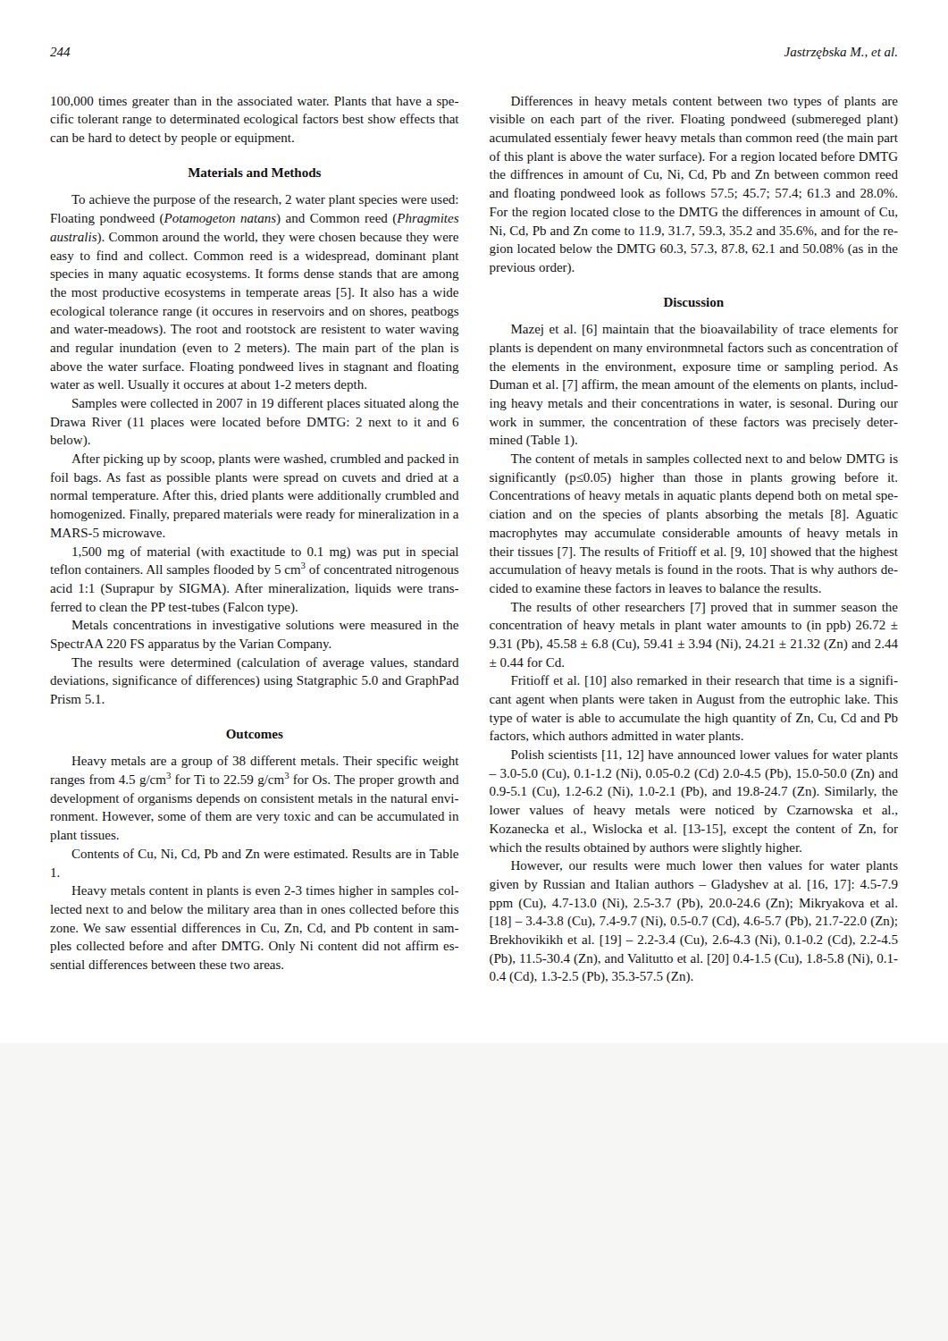244 Jastrzębska M., et al.
100,000 times greater than in the associated water. Plants that have a specific tolerant range to determinated ecological factors best show effects that can be hard to detect by people or equipment.
Materials and Methods
To achieve the purpose of the research, 2 water plant species were used: Floating pondweed (Potamogeton natans) and Common reed (Phragmites australis). Common around the world, they were chosen because they were easy to find and collect. Common reed is a widespread, dominant plant species in many aquatic ecosystems. It forms dense stands that are among the most productive ecosystems in temperate areas [5]. It also has a wide ecological tolerance range (it occures in reservoirs and on shores, peatbogs and water-meadows). The root and rootstock are resistent to water waving and regular inundation (even to 2 meters). The main part of the plan is above the water surface. Floating pondweed lives in stagnant and floating water as well. Usually it occures at about 1-2 meters depth.
Samples were collected in 2007 in 19 different places situated along the Drawa River (11 places were located before DMTG: 2 next to it and 6 below).
After picking up by scoop, plants were washed, crumbled and packed in foil bags. As fast as possible plants were spread on cuvets and dried at a normal temperature. After this, dried plants were additionally crumbled and homogenized. Finally, prepared materials were ready for mineralization in a MARS-5 microwave.
1,500 mg of material (with exactitude to 0.1 mg) was put in special teflon containers. All samples flooded by 5 cm3 of concentrated nitrogenous acid 1:1 (Suprapur by SIGMA). After mineralization, liquids were transferred to clean the PP test-tubes (Falcon type).
Metals concentrations in investigative solutions were measured in the SpectrAA 220 FS apparatus by the Varian Company.
The results were determined (calculation of average values, standard deviations, significance of differences) using Statgraphic 5.0 and GraphPad Prism 5.1.
Outcomes
Heavy metals are a group of 38 different metals. Their specific weight ranges from 4.5 g/cm3 for Ti to 22.59 g/cm3 for Os. The proper growth and development of organisms depends on consistent metals in the natural environment. However, some of them are very toxic and can be accumulated in plant tissues.
Contents of Cu, Ni, Cd, Pb and Zn were estimated. Results are in Table 1.
Heavy metals content in plants is even 2-3 times higher in samples collected next to and below the military area than in ones collected before this zone. We saw essential differences in Cu, Zn, Cd, and Pb content in samples collected before and after DMTG. Only Ni content did not affirm essential differences between these two areas.
Differences in heavy metals content between two types of plants are visible on each part of the river. Floating pondweed (submereged plant) acumulated essentialy fewer heavy metals than common reed (the main part of this plant is above the water surface). For a region located before DMTG the diffrences in amount of Cu, Ni, Cd, Pb and Zn between common reed and floating pondweed look as follows 57.5; 45.7; 57.4; 61.3 and 28.0%. For the region located close to the DMTG the differences in amount of Cu, Ni, Cd, Pb and Zn come to 11.9, 31.7, 59.3, 35.2 and 35.6%, and for the region located below the DMTG 60.3, 57.3, 87.8, 62.1 and 50.08% (as in the previous order).
Discussion
Mazej et al. [6] maintain that the bioavailability of trace elements for plants is dependent on many environmnetal factors such as concentration of the elements in the environment, exposure time or sampling period. As Duman et al. [7] affirm, the mean amount of the elements on plants, including heavy metals and their concentrations in water, is sesonal. During our work in summer, the concentration of these factors was precisely determined (Table 1).
The content of metals in samples collected next to and below DMTG is significantly (p≤0.05) higher than those in plants growing before it. Concentrations of heavy metals in aquatic plants depend both on metal speciation and on the species of plants absorbing the metals [8]. Aguatic macrophytes may accumulate considerable amounts of heavy metals in their tissues [7]. The results of Fritioff et al. [9, 10] showed that the highest accumulation of heavy metals is found in the roots. That is why authors decided to examine these factors in leaves to balance the results.
The results of other researchers [7] proved that in summer season the concentration of heavy metals in plant water amounts to (in ppb) 26.72 ± 9.31 (Pb), 45.58 ± 6.8 (Cu), 59.41 ± 3.94 (Ni), 24.21 ± 21.32 (Zn) and 2.44 ± 0.44 for Cd.
Fritioff et al. [10] also remarked in their research that time is a significant agent when plants were taken in August from the eutrophic lake. This type of water is able to accumulate the high quantity of Zn, Cu, Cd and Pb factors, which authors admitted in water plants.
Polish scientists [11, 12] have announced lower values for water plants – 3.0-5.0 (Cu), 0.1-1.2 (Ni), 0.05-0.2 (Cd) 2.0-4.5 (Pb), 15.0-50.0 (Zn) and 0.9-5.1 (Cu), 1.2-6.2 (Ni), 1.0-2.1 (Pb), and 19.8-24.7 (Zn). Similarly, the lower values of heavy metals were noticed by Czarnowska et al., Kozanecka et al., Wislocka et al. [13-15], except the content of Zn, for which the results obtained by authors were slightly higher.
However, our results were much lower then values for water plants given by Russian and Italian authors – Gladyshev at al. [16, 17]: 4.5-7.9 ppm (Cu), 4.7-13.0 (Ni), 2.5-3.7 (Pb), 20.0-24.6 (Zn); Mikryakova et al. [18] – 3.4-3.8 (Cu), 7.4-9.7 (Ni), 0.5-0.7 (Cd), 4.6-5.7 (Pb), 21.7-22.0 (Zn); Brekhovikikh et al. [19] – 2.2-3.4 (Cu), 2.6-4.3 (Ni), 0.1-0.2 (Cd), 2.2-4.5 (Pb), 11.5-30.4 (Zn), and Valitutto et al. [20] 0.4-1.5 (Cu), 1.8-5.8 (Ni), 0.1-0.4 (Cd), 1.3-2.5 (Pb), 35.3-57.5 (Zn).